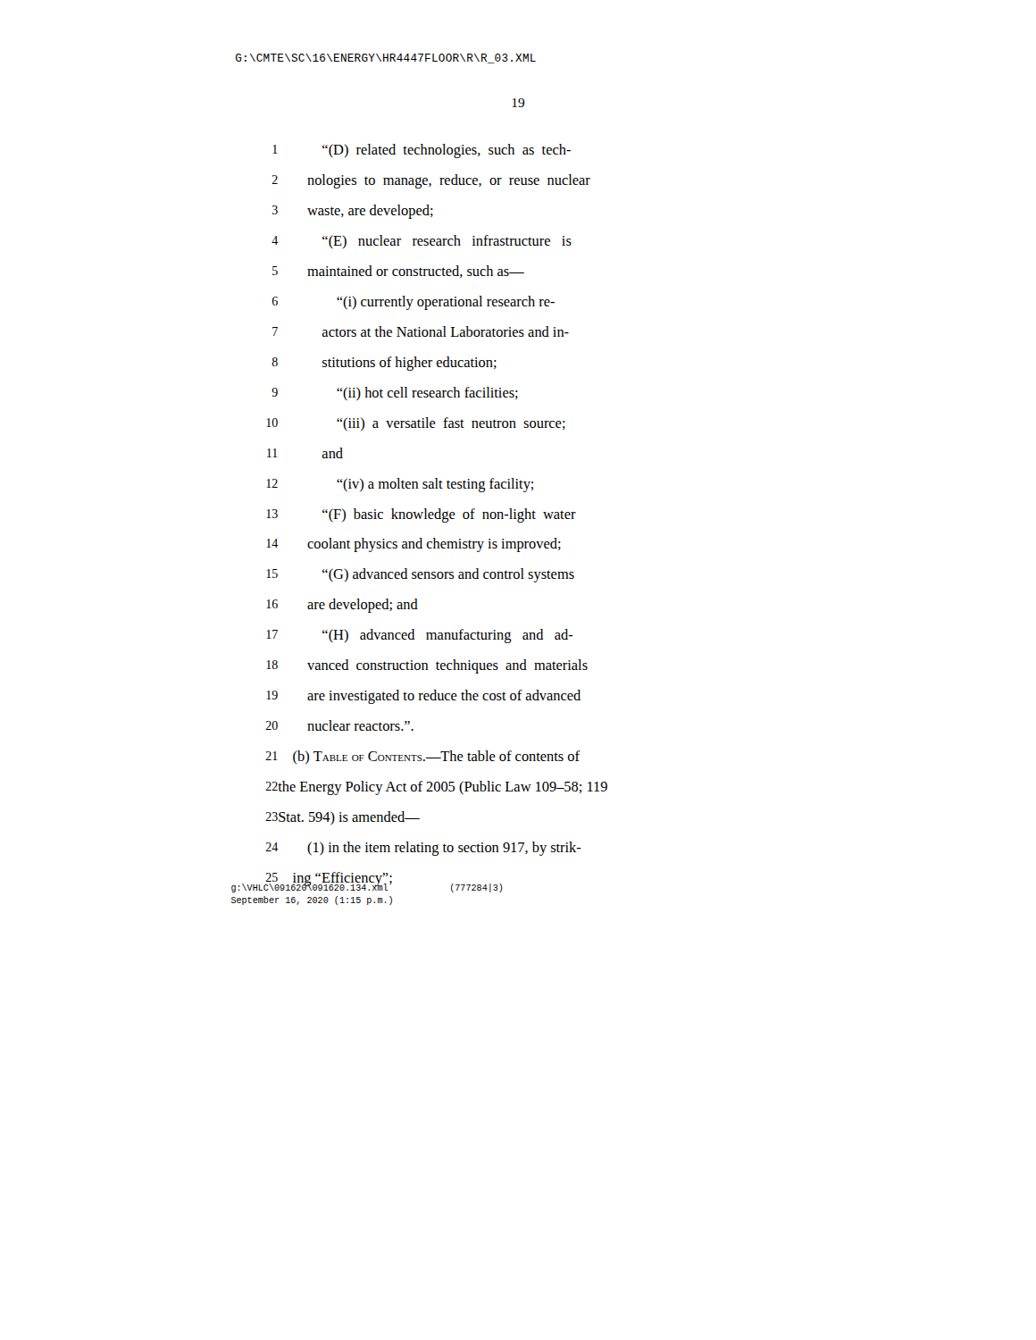G:\CMTE\SC\16\ENERGY\HR4447FLOOR\R\R_03.XML
19
| 1 | “(D) related technologies, such as tech- |
| 2 | nologies to manage, reduce, or reuse nuclear |
| 3 | waste, are developed; |
| 4 | “(E) nuclear research infrastructure is |
| 5 | maintained or constructed, such as— |
| 6 | “(i) currently operational research re- |
| 7 | actors at the National Laboratories and in- |
| 8 | stitutions of higher education; |
| 9 | “(ii) hot cell research facilities; |
| 10 | “(iii) a versatile fast neutron source; |
| 11 | and |
| 12 | “(iv) a molten salt testing facility; |
| 13 | “(F) basic knowledge of non-light water |
| 14 | coolant physics and chemistry is improved; |
| 15 | “(G) advanced sensors and control systems |
| 16 | are developed; and |
| 17 | “(H) advanced manufacturing and ad- |
| 18 | vanced construction techniques and materials |
| 19 | are investigated to reduce the cost of advanced |
| 20 | nuclear reactors.”. |
| 21 | (b) Table of Contents. —The table of contents of |
| 22 | the Energy Policy Act of 2005 (Public Law 109–58; 119 |
| 23 | Stat. 594) is amended— |
| 24 | (1) in the item relating to section 917, by strik- |
| 25 | ing “Efficiency”; |
g:\VHLC\091620\091620.134.xml(777284|3)
September 16, 2020 (1:15 p.m.)